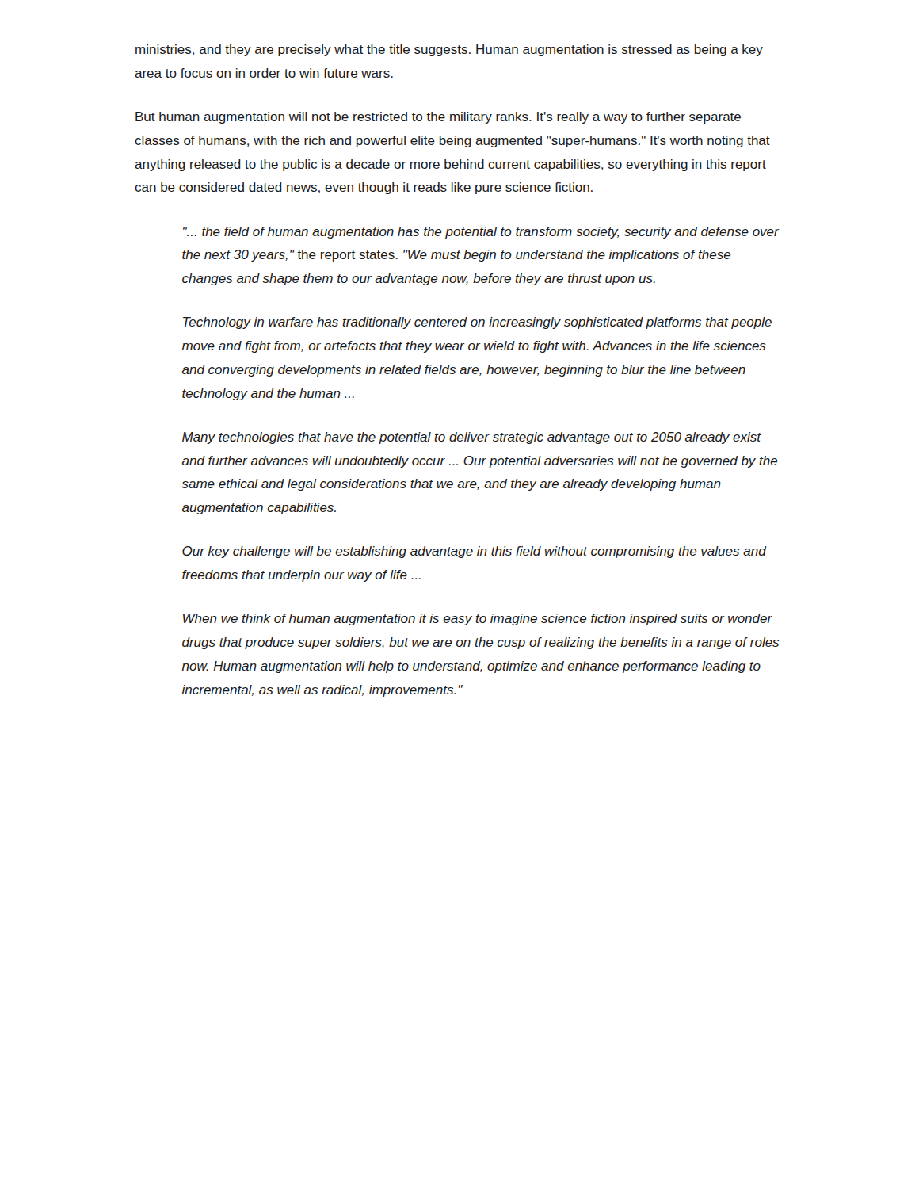ministries, and they are precisely what the title suggests. Human augmentation is stressed as being a key area to focus on in order to win future wars.
But human augmentation will not be restricted to the military ranks. It's really a way to further separate classes of humans, with the rich and powerful elite being augmented "super-humans." It's worth noting that anything released to the public is a decade or more behind current capabilities, so everything in this report can be considered dated news, even though it reads like pure science fiction.
"... the field of human augmentation has the potential to transform society, security and defense over the next 30 years," the report states. "We must begin to understand the implications of these changes and shape them to our advantage now, before they are thrust upon us.
Technology in warfare has traditionally centered on increasingly sophisticated platforms that people move and fight from, or artefacts that they wear or wield to fight with. Advances in the life sciences and converging developments in related fields are, however, beginning to blur the line between technology and the human ...
Many technologies that have the potential to deliver strategic advantage out to 2050 already exist and further advances will undoubtedly occur ... Our potential adversaries will not be governed by the same ethical and legal considerations that we are, and they are already developing human augmentation capabilities.
Our key challenge will be establishing advantage in this field without compromising the values and freedoms that underpin our way of life ...
When we think of human augmentation it is easy to imagine science fiction inspired suits or wonder drugs that produce super soldiers, but we are on the cusp of realizing the benefits in a range of roles now. Human augmentation will help to understand, optimize and enhance performance leading to incremental, as well as radical, improvements."